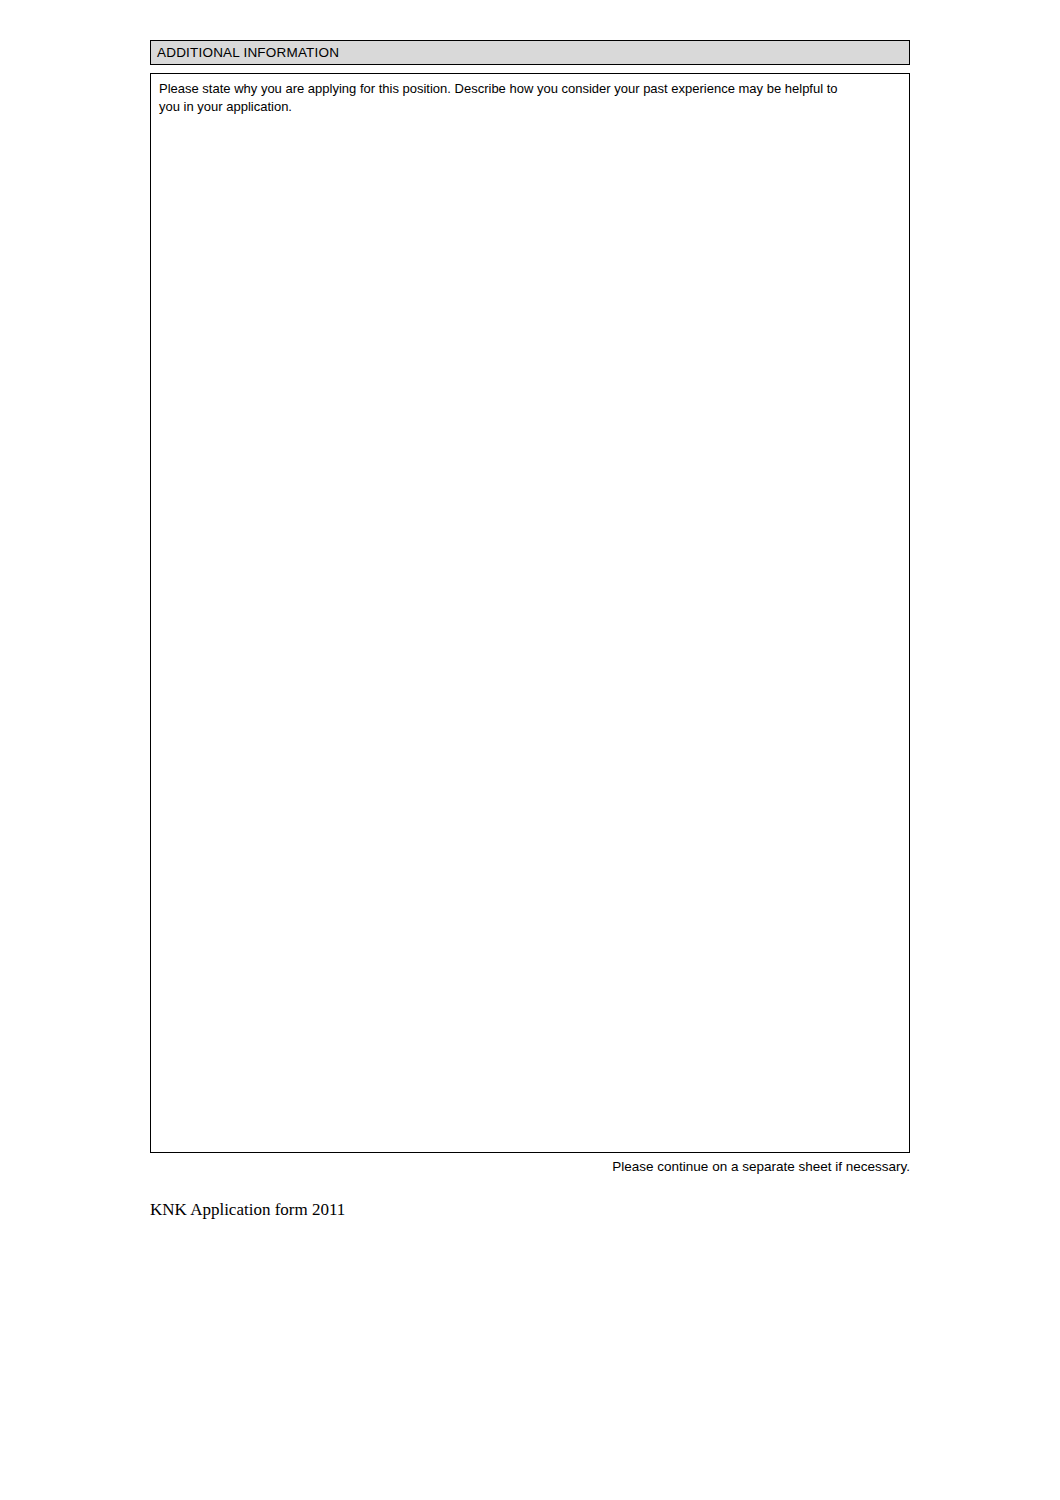ADDITIONAL INFORMATION
Please state why you are applying for this position. Describe how you consider your past experience may be helpful to you in your application.
Please continue on a separate sheet if necessary.
KNK Application form 2011